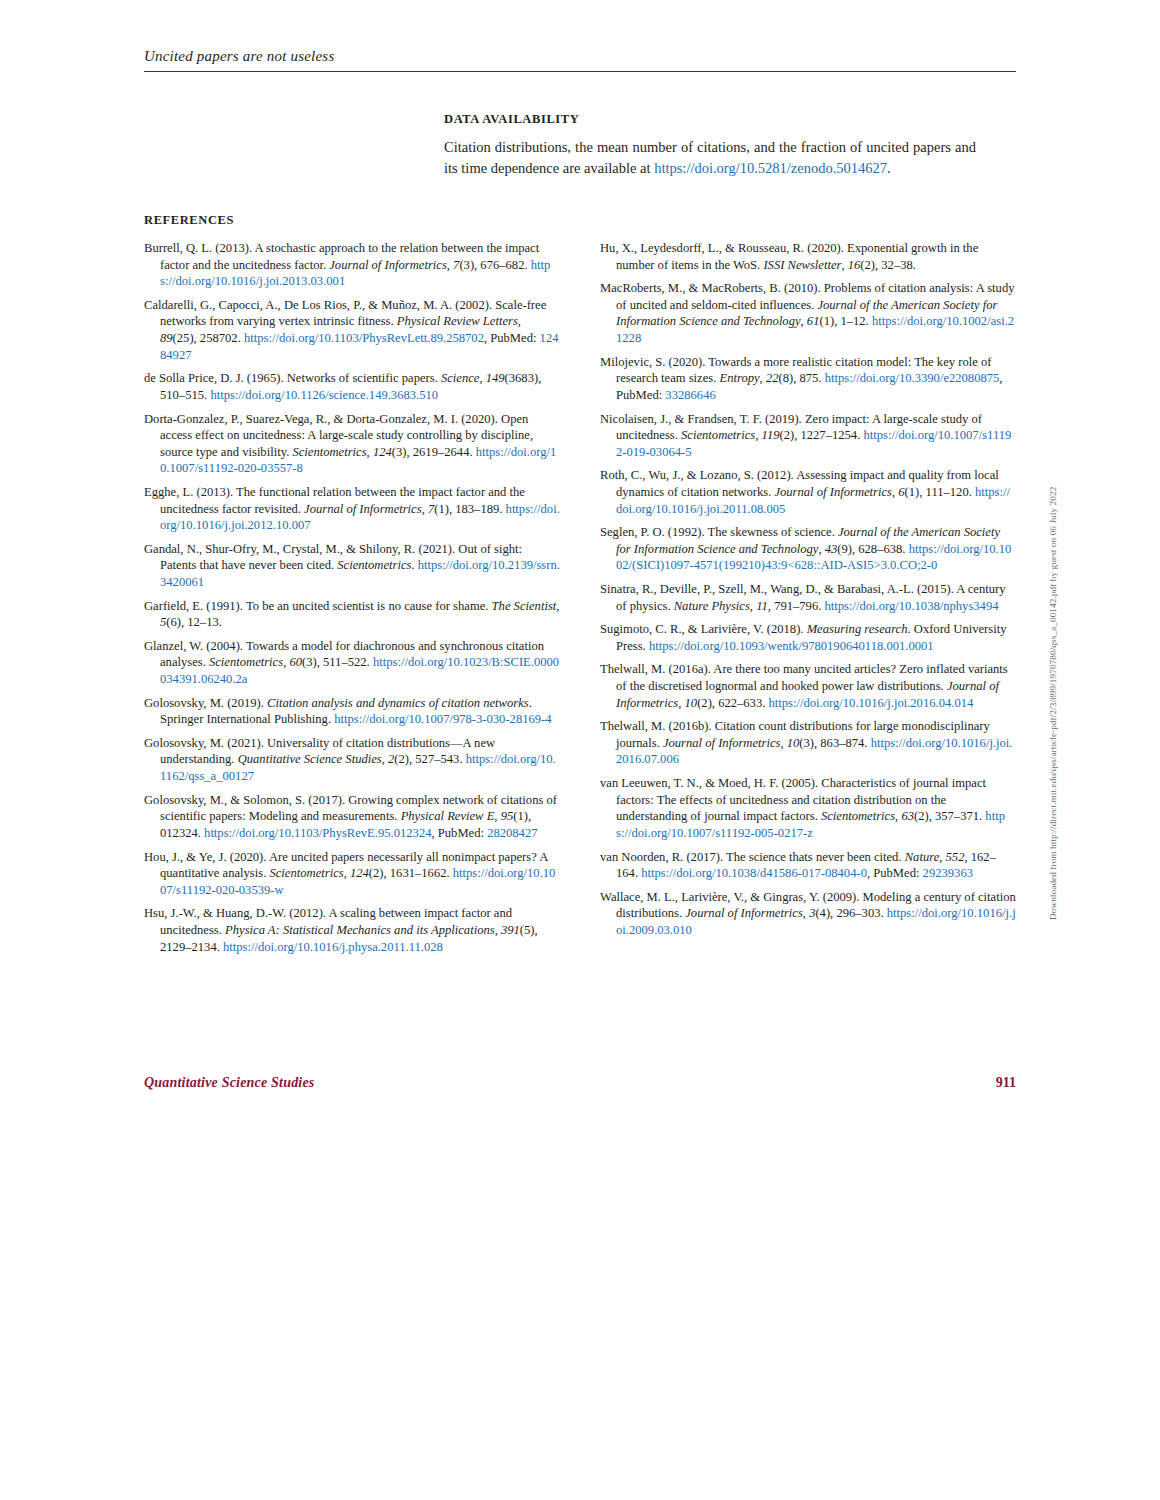Uncited papers are not useless
Data availability
Citation distributions, the mean number of citations, and the fraction of uncited papers and its time dependence are available at https://doi.org/10.5281/zenodo.5014627.
References
Burrell, Q. L. (2013). A stochastic approach to the relation between the impact factor and the uncitedness factor. Journal of Informetrics, 7(3), 676–682. https://doi.org/10.1016/j.joi.2013.03.001
Caldarelli, G., Capocci, A., De Los Rios, P., & Muñoz, M. A. (2002). Scale-free networks from varying vertex intrinsic fitness. Physical Review Letters, 89(25), 258702. https://doi.org/10.1103/PhysRevLett.89.258702, PubMed: 12484927
de Solla Price, D. J. (1965). Networks of scientific papers. Science, 149(3683), 510–515. https://doi.org/10.1126/science.149.3683.510
Dorta-Gonzalez, P., Suarez-Vega, R., & Dorta-Gonzalez, M. I. (2020). Open access effect on uncitedness: A large-scale study controlling by discipline, source type and visibility. Scientometrics, 124(3), 2619–2644. https://doi.org/10.1007/s11192-020-03557-8
Egghe, L. (2013). The functional relation between the impact factor and the uncitedness factor revisited. Journal of Informetrics, 7(1), 183–189. https://doi.org/10.1016/j.joi.2012.10.007
Gandal, N., Shur-Ofry, M., Crystal, M., & Shilony, R. (2021). Out of sight: Patents that have never been cited. Scientometrics. https://doi.org/10.2139/ssrn.3420061
Garfield, E. (1991). To be an uncited scientist is no cause for shame. The Scientist, 5(6), 12–13.
Glanzel, W. (2004). Towards a model for diachronous and synchronous citation analyses. Scientometrics, 60(3), 511–522. https://doi.org/10.1023/B:SCIE.0000034391.06240.2a
Golosovsky, M. (2019). Citation analysis and dynamics of citation networks. Springer International Publishing. https://doi.org/10.1007/978-3-030-28169-4
Golosovsky, M. (2021). Universality of citation distributions—A new understanding. Quantitative Science Studies, 2(2), 527–543. https://doi.org/10.1162/qss_a_00127
Golosovsky, M., & Solomon, S. (2017). Growing complex network of citations of scientific papers: Modeling and measurements. Physical Review E, 95(1), 012324. https://doi.org/10.1103/PhysRevE.95.012324, PubMed: 28208427
Hou, J., & Ye, J. (2020). Are uncited papers necessarily all nonimpact papers? A quantitative analysis. Scientometrics, 124(2), 1631–1662. https://doi.org/10.1007/s11192-020-03539-w
Hsu, J.-W., & Huang, D.-W. (2012). A scaling between impact factor and uncitedness. Physica A: Statistical Mechanics and its Applications, 391(5), 2129–2134. https://doi.org/10.1016/j.physa.2011.11.028
Hu, X., Leydesdorff, L., & Rousseau, R. (2020). Exponential growth in the number of items in the WoS. ISSI Newsletter, 16(2), 32–38.
MacRoberts, M., & MacRoberts, B. (2010). Problems of citation analysis: A study of uncited and seldom-cited influences. Journal of the American Society for Information Science and Technology, 61(1), 1–12. https://doi.org/10.1002/asi.21228
Milojevic, S. (2020). Towards a more realistic citation model: The key role of research team sizes. Entropy, 22(8), 875. https://doi.org/10.3390/e22080875, PubMed: 33286646
Nicolaisen, J., & Frandsen, T. F. (2019). Zero impact: A large-scale study of uncitedness. Scientometrics, 119(2), 1227–1254. https://doi.org/10.1007/s11192-019-03064-5
Roth, C., Wu, J., & Lozano, S. (2012). Assessing impact and quality from local dynamics of citation networks. Journal of Informetrics, 6(1), 111–120. https://doi.org/10.1016/j.joi.2011.08.005
Seglen, P. O. (1992). The skewness of science. Journal of the American Society for Information Science and Technology, 43(9), 628–638. https://doi.org/10.1002/(SICI)1097-4571(199210)43:9<628::AID-ASI5>3.0.CO;2-0
Sinatra, R., Deville, P., Szell, M., Wang, D., & Barabasi, A.-L. (2015). A century of physics. Nature Physics, 11, 791–796. https://doi.org/10.1038/nphys3494
Sugimoto, C. R., & Larivière, V. (2018). Measuring research. Oxford University Press. https://doi.org/10.1093/wentk/9780190640118.001.0001
Thelwall, M. (2016a). Are there too many uncited articles? Zero inflated variants of the discretised lognormal and hooked power law distributions. Journal of Informetrics, 10(2), 622–633. https://doi.org/10.1016/j.joi.2016.04.014
Thelwall, M. (2016b). Citation count distributions for large monodisciplinary journals. Journal of Informetrics, 10(3), 863–874. https://doi.org/10.1016/j.joi.2016.07.006
van Leeuwen, T. N., & Moed, H. F. (2005). Characteristics of journal impact factors: The effects of uncitedness and citation distribution on the understanding of journal impact factors. Scientometrics, 63(2), 357–371. https://doi.org/10.1007/s11192-005-0217-z
van Noorden, R. (2017). The science thats never been cited. Nature, 552, 162–164. https://doi.org/10.1038/d41586-017-08404-0, PubMed: 29239363
Wallace, M. L., Larivière, V., & Gingras, Y. (2009). Modeling a century of citation distributions. Journal of Informetrics, 3(4), 296–303. https://doi.org/10.1016/j.joi.2009.03.010
Quantitative Science Studies
911
Downloaded from http://direct.mit.edu/qss/article-pdf/2/3/899/1970780/qss_a_00142.pdf by guest on 06 July 2022